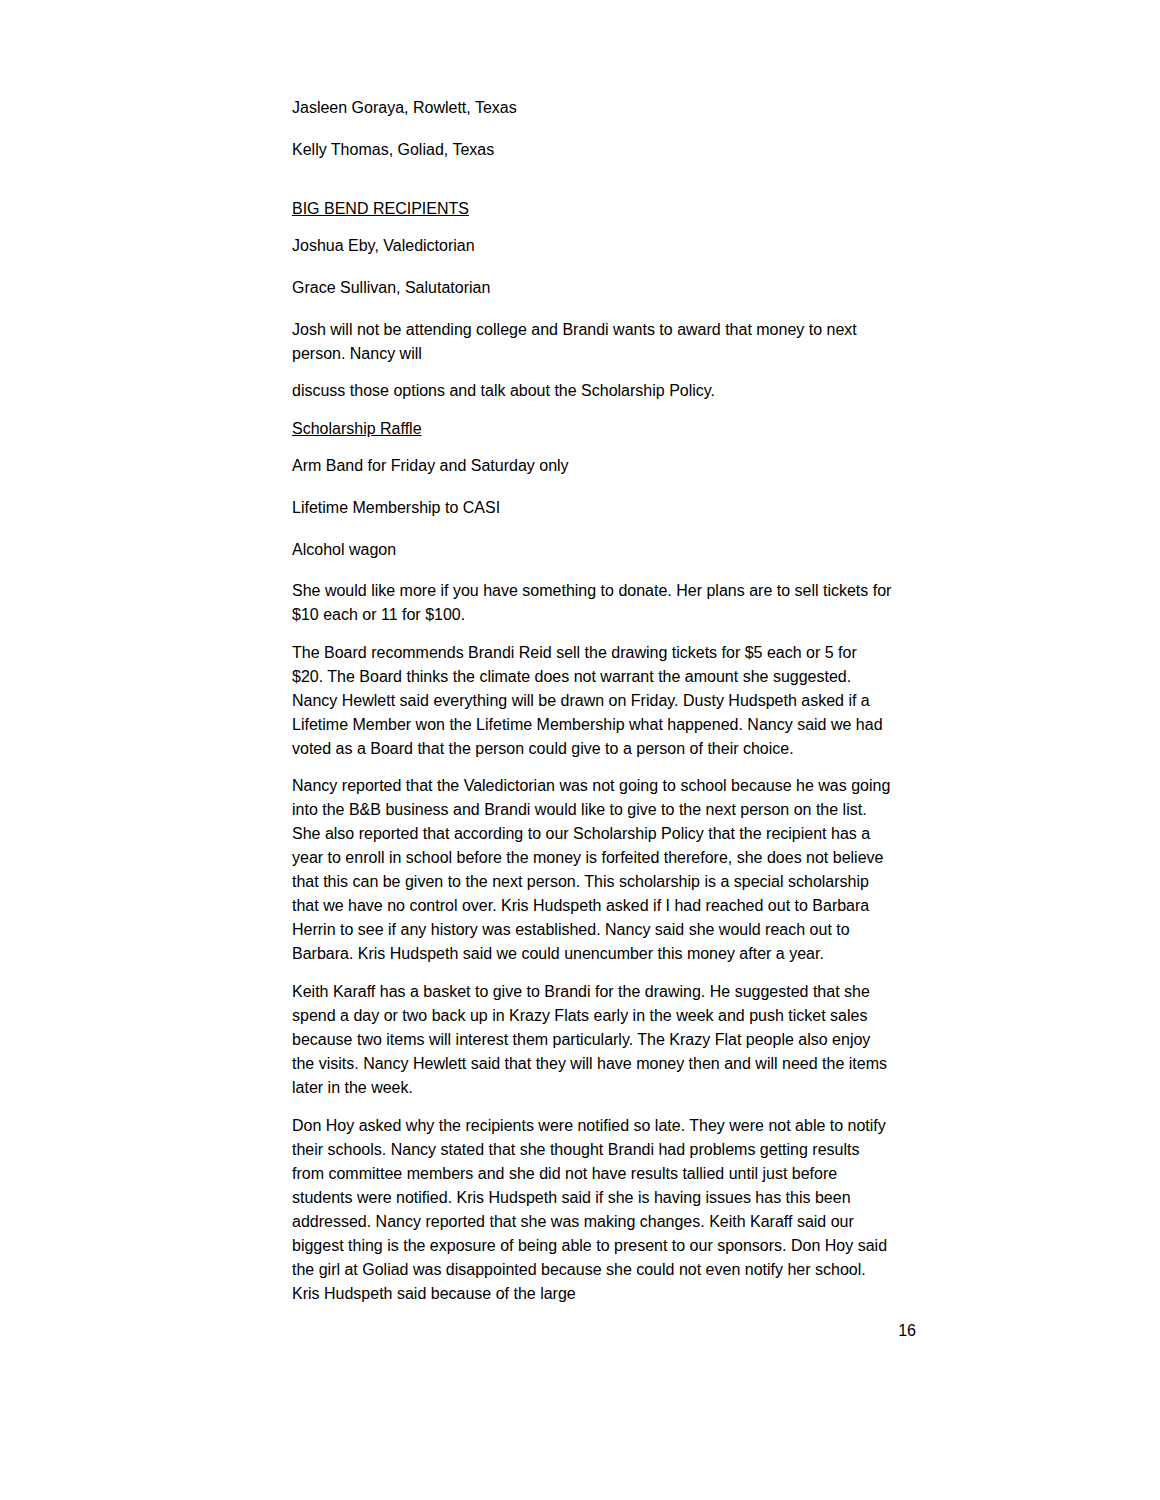Jasleen Goraya, Rowlett, Texas
Kelly Thomas, Goliad, Texas
BIG BEND RECIPIENTS
Joshua Eby, Valedictorian
Grace Sullivan, Salutatorian
Josh will not be attending college and Brandi wants to award that money to next person. Nancy will
discuss those options and talk about the Scholarship Policy.
Scholarship Raffle
Arm Band for Friday and Saturday only
Lifetime Membership to CASI
Alcohol wagon
She would like more if you have something to donate. Her plans are to sell tickets for $10 each or 11 for $100.
The Board recommends Brandi Reid sell the drawing tickets for $5 each or 5 for $20. The Board thinks the climate does not warrant the amount she suggested. Nancy Hewlett said everything will be drawn on Friday. Dusty Hudspeth asked if a Lifetime Member won the Lifetime Membership what happened. Nancy said we had voted as a Board that the person could give to a person of their choice.
Nancy reported that the Valedictorian was not going to school because he was going into the B&B business and Brandi would like to give to the next person on the list. She also reported that according to our Scholarship Policy that the recipient has a year to enroll in school before the money is forfeited therefore, she does not believe that this can be given to the next person. This scholarship is a special scholarship that we have no control over. Kris Hudspeth asked if I had reached out to Barbara Herrin to see if any history was established. Nancy said she would reach out to Barbara. Kris Hudspeth said we could unencumber this money after a year.
Keith Karaff has a basket to give to Brandi for the drawing. He suggested that she spend a day or two back up in Krazy Flats early in the week and push ticket sales because two items will interest them particularly. The Krazy Flat people also enjoy the visits. Nancy Hewlett said that they will have money then and will need the items later in the week.
Don Hoy asked why the recipients were notified so late. They were not able to notify their schools. Nancy stated that she thought Brandi had problems getting results from committee members and she did not have results tallied until just before students were notified. Kris Hudspeth said if she is having issues has this been addressed. Nancy reported that she was making changes. Keith Karaff said our biggest thing is the exposure of being able to present to our sponsors. Don Hoy said the girl at Goliad was disappointed because she could not even notify her school. Kris Hudspeth said because of the large
16